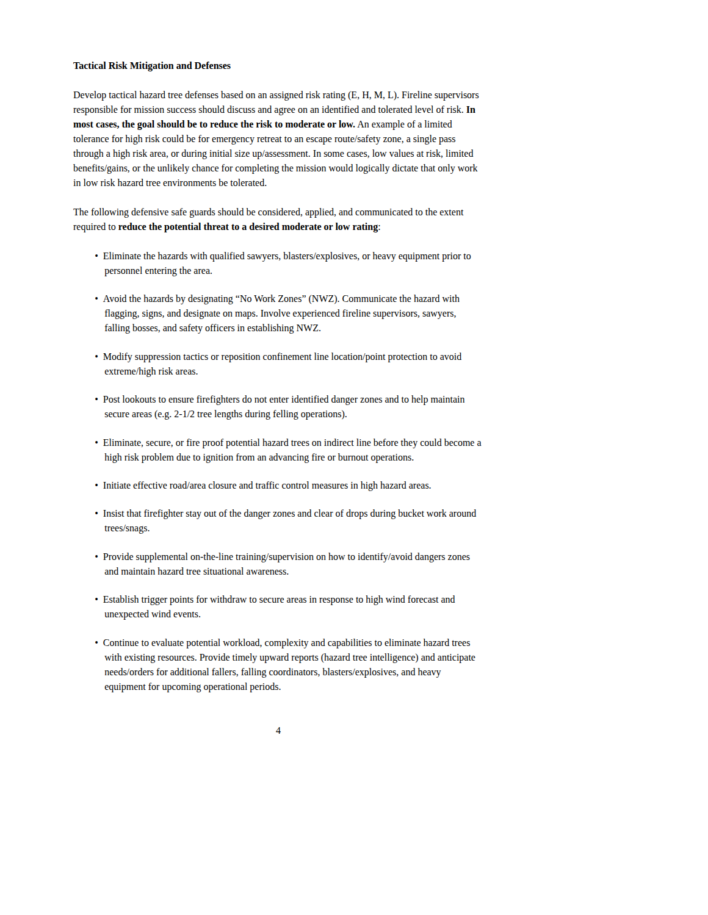Tactical Risk Mitigation and Defenses
Develop tactical hazard tree defenses based on an assigned risk rating (E, H, M, L). Fireline supervisors responsible for mission success should discuss and agree on an identified and tolerated level of risk. In most cases, the goal should be to reduce the risk to moderate or low. An example of a limited tolerance for high risk could be for emergency retreat to an escape route/safety zone, a single pass through a high risk area, or during initial size up/assessment. In some cases, low values at risk, limited benefits/gains, or the unlikely chance for completing the mission would logically dictate that only work in low risk hazard tree environments be tolerated.
The following defensive safe guards should be considered, applied, and communicated to the extent required to reduce the potential threat to a desired moderate or low rating:
Eliminate the hazards with qualified sawyers, blasters/explosives, or heavy equipment prior to personnel entering the area.
Avoid the hazards by designating “No Work Zones” (NWZ). Communicate the hazard with flagging, signs, and designate on maps. Involve experienced fireline supervisors, sawyers, falling bosses, and safety officers in establishing NWZ.
Modify suppression tactics or reposition confinement line location/point protection to avoid extreme/high risk areas.
Post lookouts to ensure firefighters do not enter identified danger zones and to help maintain secure areas (e.g. 2-1/2 tree lengths during felling operations).
Eliminate, secure, or fire proof potential hazard trees on indirect line before they could become a high risk problem due to ignition from an advancing fire or burnout operations.
Initiate effective road/area closure and traffic control measures in high hazard areas.
Insist that firefighter stay out of the danger zones and clear of drops during bucket work around trees/snags.
Provide supplemental on-the-line training/supervision on how to identify/avoid dangers zones and maintain hazard tree situational awareness.
Establish trigger points for withdraw to secure areas in response to high wind forecast and unexpected wind events.
Continue to evaluate potential workload, complexity and capabilities to eliminate hazard trees with existing resources. Provide timely upward reports (hazard tree intelligence) and anticipate needs/orders for additional fallers, falling coordinators, blasters/explosives, and heavy equipment for upcoming operational periods.
4